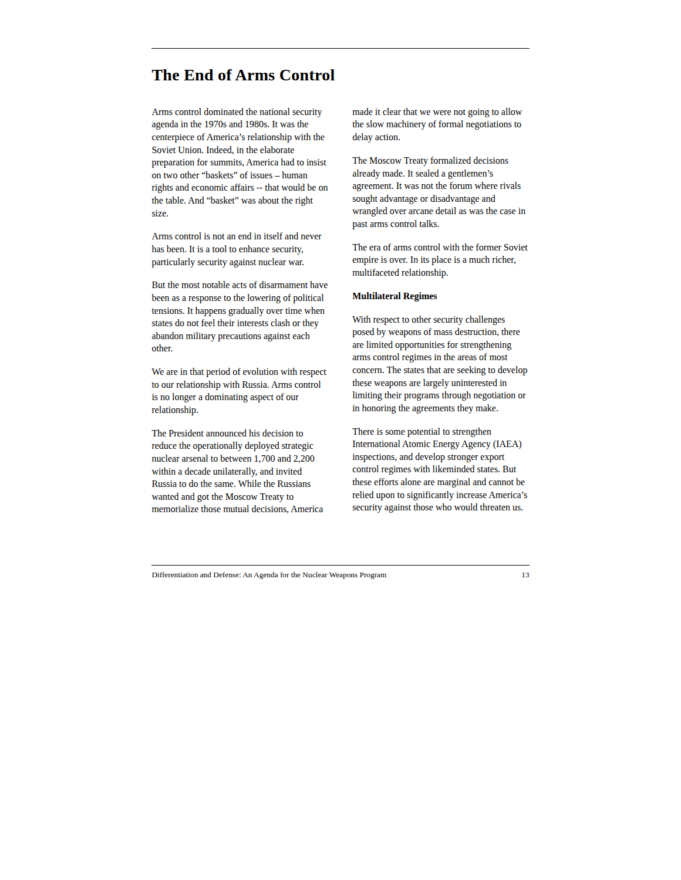The End of Arms Control
Arms control dominated the national security agenda in the 1970s and 1980s. It was the centerpiece of America’s relationship with the Soviet Union. Indeed, in the elaborate preparation for summits, America had to insist on two other “baskets” of issues – human rights and economic affairs -- that would be on the table. And “basket” was about the right size.
Arms control is not an end in itself and never has been. It is a tool to enhance security, particularly security against nuclear war.
But the most notable acts of disarmament have been as a response to the lowering of political tensions. It happens gradually over time when states do not feel their interests clash or they abandon military precautions against each other.
We are in that period of evolution with respect to our relationship with Russia. Arms control is no longer a dominating aspect of our relationship.
The President announced his decision to reduce the operationally deployed strategic nuclear arsenal to between 1,700 and 2,200 within a decade unilaterally, and invited Russia to do the same. While the Russians wanted and got the Moscow Treaty to memorialize those mutual decisions, America made it clear that we were not going to allow the slow machinery of formal negotiations to delay action.
The Moscow Treaty formalized decisions already made. It sealed a gentlemen’s agreement. It was not the forum where rivals sought advantage or disadvantage and wrangled over arcane detail as was the case in past arms control talks.
The era of arms control with the former Soviet empire is over. In its place is a much richer, multifaceted relationship.
Multilateral Regimes
With respect to other security challenges posed by weapons of mass destruction, there are limited opportunities for strengthening arms control regimes in the areas of most concern. The states that are seeking to develop these weapons are largely uninterested in limiting their programs through negotiation or in honoring the agreements they make.
There is some potential to strengthen International Atomic Energy Agency (IAEA) inspections, and develop stronger export control regimes with likeminded states. But these efforts alone are marginal and cannot be relied upon to significantly increase America’s security against those who would threaten us.
Differentiation and Defense: An Agenda for the Nuclear Weapons Program 13